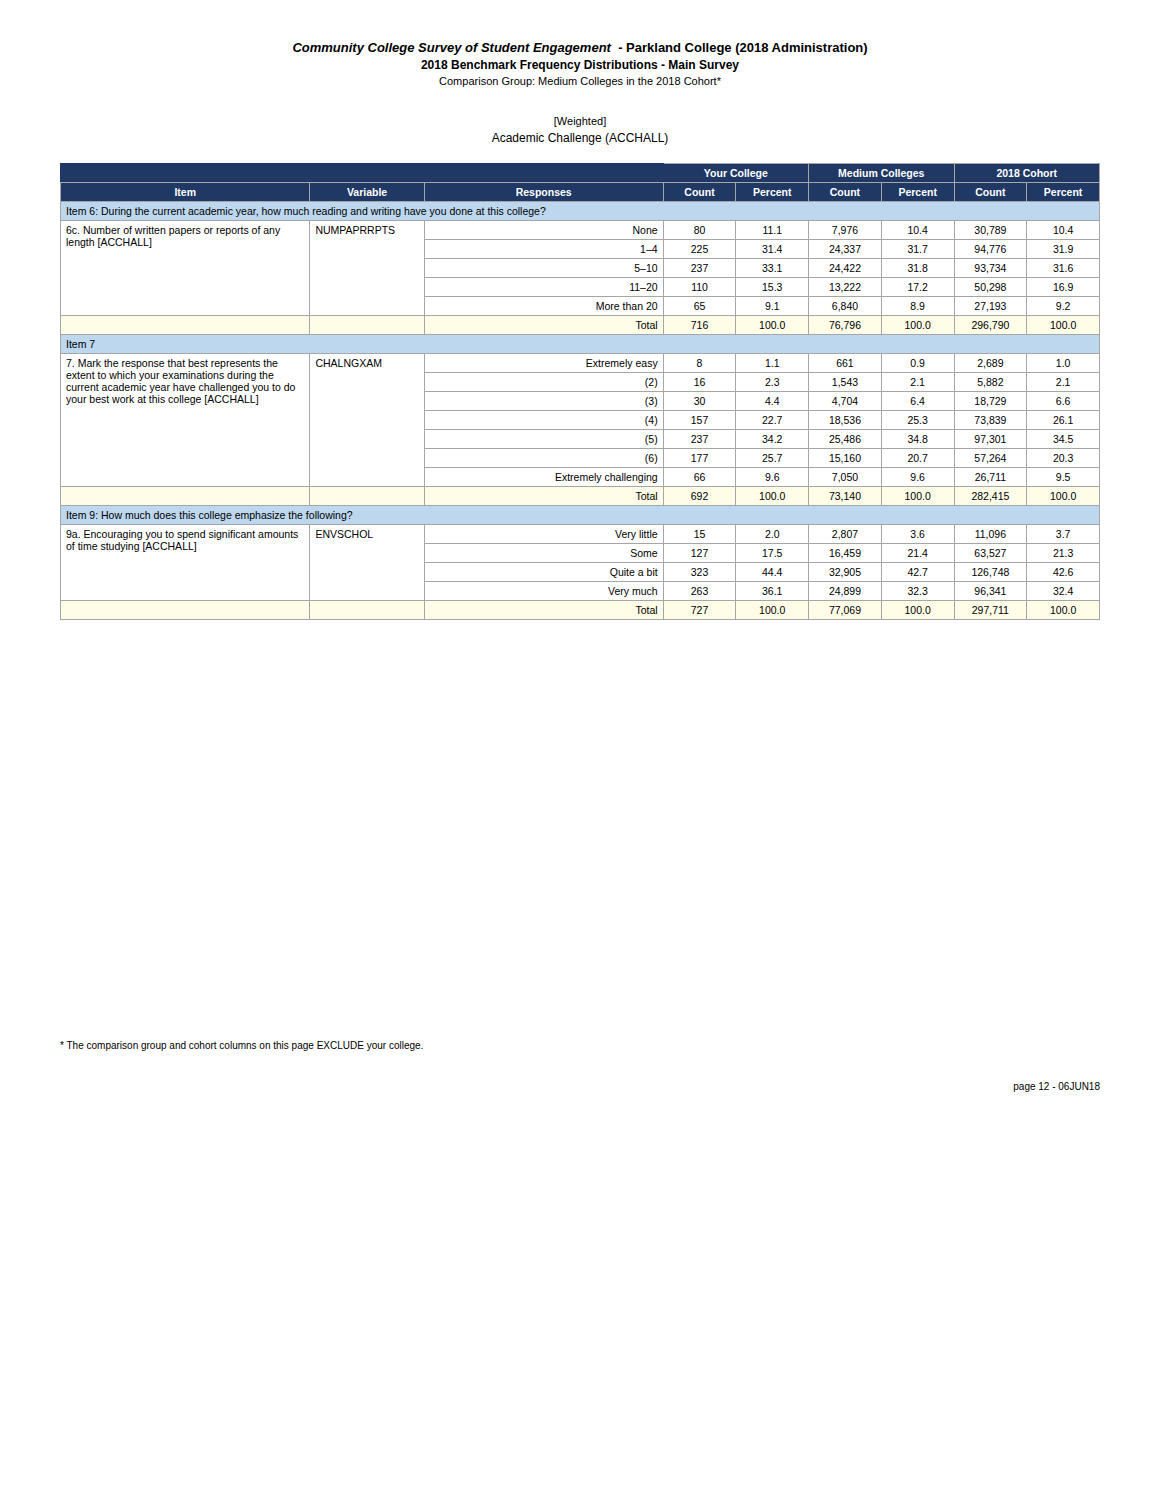Community College Survey of Student Engagement - Parkland College (2018 Administration)
2018 Benchmark Frequency Distributions - Main Survey
Comparison Group: Medium Colleges in the 2018 Cohort*
[Weighted]
Academic Challenge (ACCHALL)
| | Your College | Medium Colleges | 2018 Cohort |
| --- | --- | --- | --- |
| Item | Variable | Responses | Count | Percent | Count | Percent | Count | Percent |
| Item 6: During the current academic year, how much reading and writing have you done at this college? |
| 6c. Number of written papers or reports of any length [ACCHALL] | NUMPAPRRPTS | None | 80 | 11.1 | 7,976 | 10.4 | 30,789 | 10.4 |
| 1–4 | 225 | 31.4 | 24,337 | 31.7 | 94,776 | 31.9 |
| 5–10 | 237 | 33.1 | 24,422 | 31.8 | 93,734 | 31.6 |
| 11–20 | 110 | 15.3 | 13,222 | 17.2 | 50,298 | 16.9 |
| More than 20 | 65 | 9.1 | 6,840 | 8.9 | 27,193 | 9.2 |
| | | Total | 716 | 100.0 | 76,796 | 100.0 | 296,790 | 100.0 |
| Item 7 |
| 7. Mark the response that best represents the extent to which your examinations during the current academic year have challenged you to do your best work at this college [ACCHALL] | CHALNGXAM | Extremely easy | 8 | 1.1 | 661 | 0.9 | 2,689 | 1.0 |
| (2) | 16 | 2.3 | 1,543 | 2.1 | 5,882 | 2.1 |
| (3) | 30 | 4.4 | 4,704 | 6.4 | 18,729 | 6.6 |
| (4) | 157 | 22.7 | 18,536 | 25.3 | 73,839 | 26.1 |
| (5) | 237 | 34.2 | 25,486 | 34.8 | 97,301 | 34.5 |
| (6) | 177 | 25.7 | 15,160 | 20.7 | 57,264 | 20.3 |
| Extremely challenging | 66 | 9.6 | 7,050 | 9.6 | 26,711 | 9.5 |
| | | Total | 692 | 100.0 | 73,140 | 100.0 | 282,415 | 100.0 |
| Item 9: How much does this college emphasize the following? |
| 9a. Encouraging you to spend significant amounts of time studying [ACCHALL] | ENVSCHOL | Very little | 15 | 2.0 | 2,807 | 3.6 | 11,096 | 3.7 |
| Some | 127 | 17.5 | 16,459 | 21.4 | 63,527 | 21.3 |
| Quite a bit | 323 | 44.4 | 32,905 | 42.7 | 126,748 | 42.6 |
| Very much | 263 | 36.1 | 24,899 | 32.3 | 96,341 | 32.4 |
| | | Total | 727 | 100.0 | 77,069 | 100.0 | 297,711 | 100.0 |
* The comparison group and cohort columns on this page EXCLUDE your college.
page 12 - 06JUN18